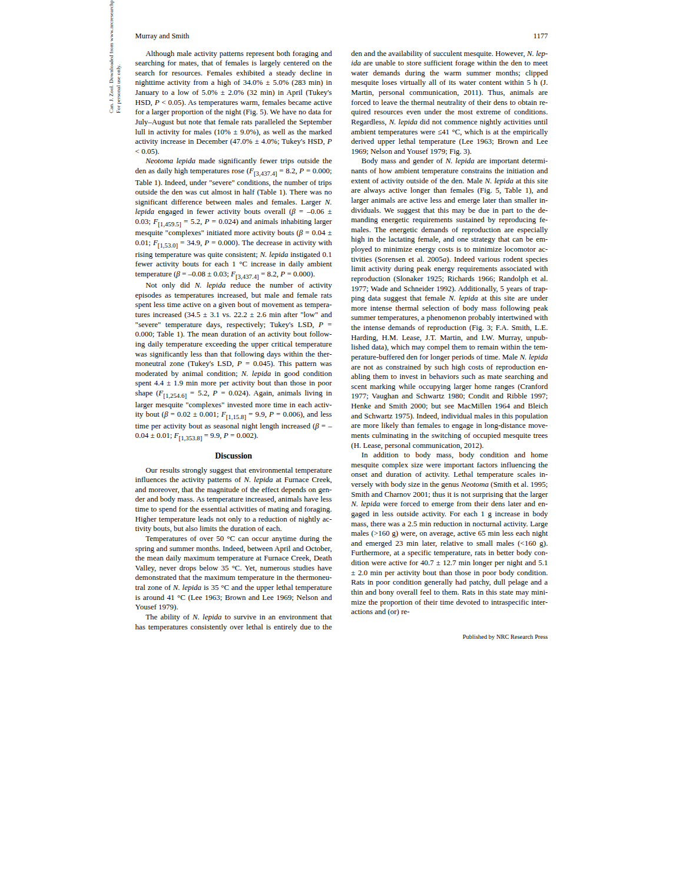Can. J. Zool. Downloaded from www.nrcresearchpress.com by UNIVERSITY OF NEW MEXICO on 08/25/12
For personal use only.
Murray and Smith 1177
Although male activity patterns represent both foraging and searching for mates, that of females is largely centered on the search for resources. Females exhibited a steady decline in nighttime activity from a high of 34.0% ± 5.0% (283 min) in January to a low of 5.0% ± 2.0% (32 min) in April (Tukey's HSD, P < 0.05). As temperatures warm, females became active for a larger proportion of the night (Fig. 5). We have no data for July–August but note that female rats paralleled the September lull in activity for males (10% ± 9.0%), as well as the marked activity increase in December (47.0% ± 4.0%; Tukey's HSD, P < 0.05).
Neotoma lepida made significantly fewer trips outside the den as daily high temperatures rose (F[3,437.4] = 8.2, P = 0.000; Table 1). Indeed, under "severe" conditions, the number of trips outside the den was cut almost in half (Table 1). There was no significant difference between males and females. Larger N. lepida engaged in fewer activity bouts overall (β = –0.06 ± 0.03; F[1,459.5] = 5.2, P = 0.024) and animals inhabiting larger mesquite "complexes" initiated more activity bouts (β = 0.04 ± 0.01; F[1,53.0] = 34.9, P = 0.000). The decrease in activity with rising temperature was quite consistent; N. lepida instigated 0.1 fewer activity bouts for each 1 °C increase in daily ambient temperature (β = –0.08 ± 0.03; F[3,437.4] = 8.2, P = 0.000).
Not only did N. lepida reduce the number of activity episodes as temperatures increased, but male and female rats spent less time active on a given bout of movement as temperatures increased (34.5 ± 3.1 vs. 22.2 ± 2.6 min after "low" and "severe" temperature days, respectively; Tukey's LSD, P = 0.000; Table 1). The mean duration of an activity bout following daily temperature exceeding the upper critical temperature was significantly less than that following days within the thermoneutral zone (Tukey's LSD, P = 0.045). This pattern was moderated by animal condition; N. lepida in good condition spent 4.4 ± 1.9 min more per activity bout than those in poor shape (F[1,254.6] = 5.2, P = 0.024). Again, animals living in larger mesquite "complexes" invested more time in each activity bout (β = 0.02 ± 0.001; F[1,15.8] = 9.9, P = 0.006), and less time per activity bout as seasonal night length increased (β = –0.04 ± 0.01; F[1,353.8] = 9.9, P = 0.002).
Discussion
Our results strongly suggest that environmental temperature influences the activity patterns of N. lepida at Furnace Creek, and moreover, that the magnitude of the effect depends on gender and body mass. As temperature increased, animals have less time to spend for the essential activities of mating and foraging. Higher temperature leads not only to a reduction of nightly activity bouts, but also limits the duration of each.
Temperatures of over 50 °C can occur anytime during the spring and summer months. Indeed, between April and October, the mean daily maximum temperature at Furnace Creek, Death Valley, never drops below 35 °C. Yet, numerous studies have demonstrated that the maximum temperature in the thermoneutral zone of N. lepida is 35 °C and the upper lethal temperature is around 41 °C (Lee 1963; Brown and Lee 1969; Nelson and Yousef 1979).
The ability of N. lepida to survive in an environment that has temperatures consistently over lethal is entirely due to the den and the availability of succulent mesquite. However, N. lepida are unable to store sufficient forage within the den to meet water demands during the warm summer months; clipped mesquite loses virtually all of its water content within 5 h (J. Martin, personal communication, 2011). Thus, animals are forced to leave the thermal neutrality of their dens to obtain required resources even under the most extreme of conditions. Regardless, N. lepida did not commence nightly activities until ambient temperatures were ≤41 °C, which is at the empirically derived upper lethal temperature (Lee 1963; Brown and Lee 1969; Nelson and Yousef 1979; Fig. 3).
Body mass and gender of N. lepida are important determinants of how ambient temperature constrains the initiation and extent of activity outside of the den. Male N. lepida at this site are always active longer than females (Fig. 5, Table 1), and larger animals are active less and emerge later than smaller individuals. We suggest that this may be due in part to the demanding energetic requirements sustained by reproducing females. The energetic demands of reproduction are especially high in the lactating female, and one strategy that can be employed to minimize energy costs is to minimize locomotor activities (Sorensen et al. 2005a). Indeed various rodent species limit activity during peak energy requirements associated with reproduction (Slonaker 1925; Richards 1966; Randolph et al. 1977; Wade and Schneider 1992). Additionally, 5 years of trapping data suggest that female N. lepida at this site are under more intense thermal selection of body mass following peak summer temperatures, a phenomenon probably intertwined with the intense demands of reproduction (Fig. 3; F.A. Smith, L.E. Harding, H.M. Lease, J.T. Martin, and I.W. Murray, unpublished data), which may compel them to remain within the temperature-buffered den for longer periods of time. Male N. lepida are not as constrained by such high costs of reproduction enabling them to invest in behaviors such as mate searching and scent marking while occupying larger home ranges (Cranford 1977; Vaughan and Schwartz 1980; Condit and Ribble 1997; Henke and Smith 2000; but see MacMillen 1964 and Bleich and Schwartz 1975). Indeed, individual males in this population are more likely than females to engage in long-distance movements culminating in the switching of occupied mesquite trees (H. Lease, personal communication, 2012).
In addition to body mass, body condition and home mesquite complex size were important factors influencing the onset and duration of activity. Lethal temperature scales inversely with body size in the genus Neotoma (Smith et al. 1995; Smith and Charnov 2001; thus it is not surprising that the larger N. lepida were forced to emerge from their dens later and engaged in less outside activity. For each 1 g increase in body mass, there was a 2.5 min reduction in nocturnal activity. Large males (>160 g) were, on average, active 65 min less each night and emerged 23 min later, relative to small males (<160 g). Furthermore, at a specific temperature, rats in better body condition were active for 40.7 ± 12.7 min longer per night and 5.1 ± 2.0 min per activity bout than those in poor body condition. Rats in poor condition generally had patchy, dull pelage and a thin and bony overall feel to them. Rats in this state may minimize the proportion of their time devoted to intraspecific interactions and (or) re-
Published by NRC Research Press